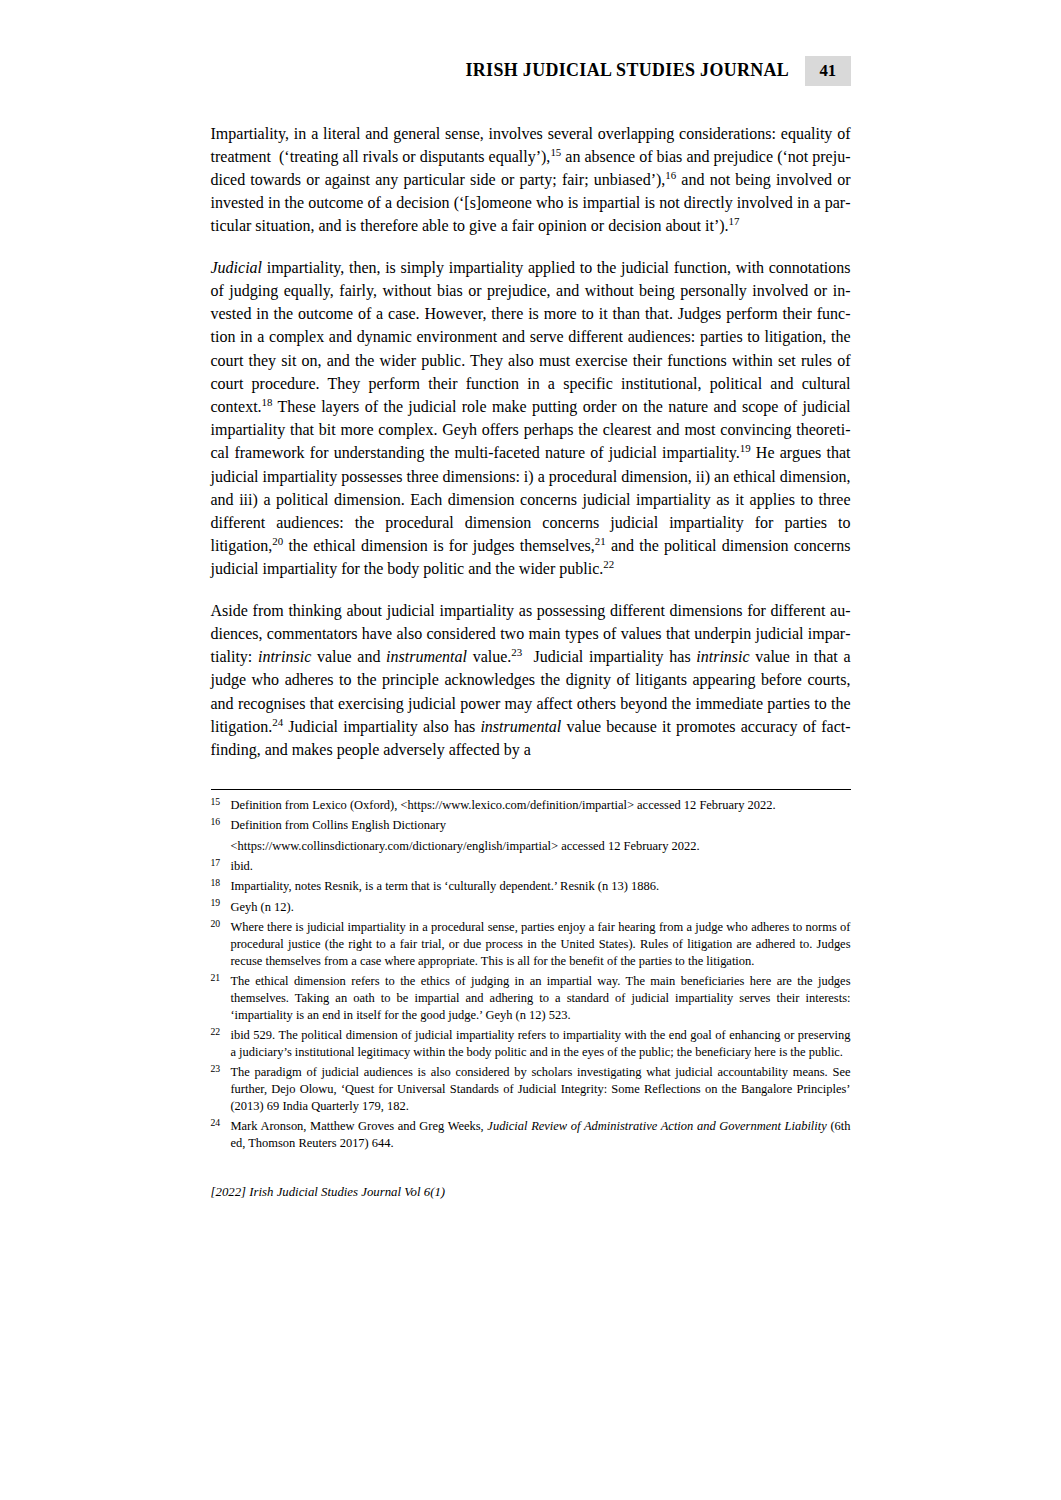Irish Judicial Studies Journal 41
Impartiality, in a literal and general sense, involves several overlapping considerations: equality of treatment (‘treating all rivals or disputants equally’),15 an absence of bias and prejudice (‘not prejudiced towards or against any particular side or party; fair; unbiased’),16 and not being involved or invested in the outcome of a decision (‘[s]omeone who is impartial is not directly involved in a particular situation, and is therefore able to give a fair opinion or decision about it’).17
Judicial impartiality, then, is simply impartiality applied to the judicial function, with connotations of judging equally, fairly, without bias or prejudice, and without being personally involved or invested in the outcome of a case. However, there is more to it than that. Judges perform their function in a complex and dynamic environment and serve different audiences: parties to litigation, the court they sit on, and the wider public. They also must exercise their functions within set rules of court procedure. They perform their function in a specific institutional, political and cultural context.18 These layers of the judicial role make putting order on the nature and scope of judicial impartiality that bit more complex. Geyh offers perhaps the clearest and most convincing theoretical framework for understanding the multi-faceted nature of judicial impartiality.19 He argues that judicial impartiality possesses three dimensions: i) a procedural dimension, ii) an ethical dimension, and iii) a political dimension. Each dimension concerns judicial impartiality as it applies to three different audiences: the procedural dimension concerns judicial impartiality for parties to litigation,20 the ethical dimension is for judges themselves,21 and the political dimension concerns judicial impartiality for the body politic and the wider public.22
Aside from thinking about judicial impartiality as possessing different dimensions for different audiences, commentators have also considered two main types of values that underpin judicial impartiality: intrinsic value and instrumental value.23 Judicial impartiality has intrinsic value in that a judge who adheres to the principle acknowledges the dignity of litigants appearing before courts, and recognises that exercising judicial power may affect others beyond the immediate parties to the litigation.24 Judicial impartiality also has instrumental value because it promotes accuracy of fact-finding, and makes people adversely affected by a
Definition from Lexico (Oxford), <https://www.lexico.com/definition/impartial> accessed 12 February 2022.
Definition from Collins English Dictionary
<https://www.collinsdictionary.com/dictionary/english/impartial> accessed 12 February 2022.
ibid.
Impartiality, notes Resnik, is a term that is ‘culturally dependent.’ Resnik (n 13) 1886.
Geyh (n 12).
Where there is judicial impartiality in a procedural sense, parties enjoy a fair hearing from a judge who adheres to norms of procedural justice (the right to a fair trial, or due process in the United States). Rules of litigation are adhered to. Judges recuse themselves from a case where appropriate. This is all for the benefit of the parties to the litigation.
The ethical dimension refers to the ethics of judging in an impartial way. The main beneficiaries here are the judges themselves. Taking an oath to be impartial and adhering to a standard of judicial impartiality serves their interests: ‘impartiality is an end in itself for the good judge.’ Geyh (n 12) 523.
ibid 529. The political dimension of judicial impartiality refers to impartiality with the end goal of enhancing or preserving a judiciary’s institutional legitimacy within the body politic and in the eyes of the public; the beneficiary here is the public.
The paradigm of judicial audiences is also considered by scholars investigating what judicial accountability means. See further, Dejo Olowu, ‘Quest for Universal Standards of Judicial Integrity: Some Reflections on the Bangalore Principles’ (2013) 69 India Quarterly 179, 182.
Mark Aronson, Matthew Groves and Greg Weeks, Judicial Review of Administrative Action and Government Liability (6th ed, Thomson Reuters 2017) 644.
[2022] Irish Judicial Studies Journal Vol 6(1)